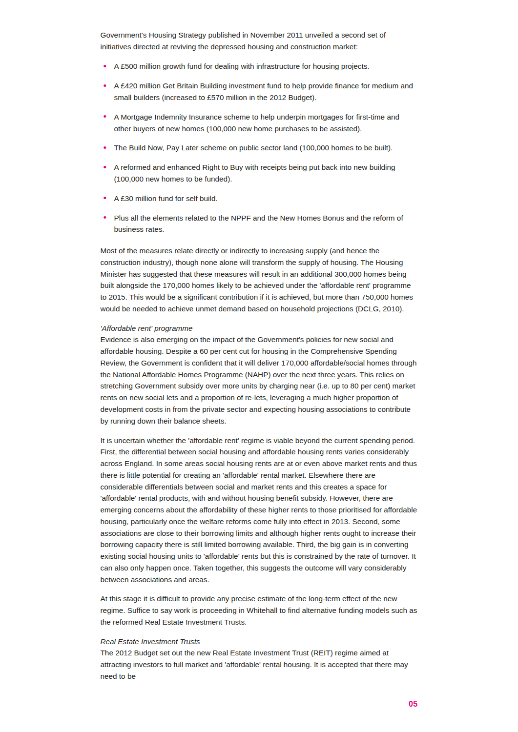Government's Housing Strategy published in November 2011 unveiled a second set of initiatives directed at reviving the depressed housing and construction market:
A £500 million growth fund for dealing with infrastructure for housing projects.
A £420 million Get Britain Building investment fund to help provide finance for medium and small builders (increased to £570 million in the 2012 Budget).
A Mortgage Indemnity Insurance scheme to help underpin mortgages for first-time and other buyers of new homes (100,000 new home purchases to be assisted).
The Build Now, Pay Later scheme on public sector land (100,000 homes to be built).
A reformed and enhanced Right to Buy with receipts being put back into new building (100,000 new homes to be funded).
A £30 million fund for self build.
Plus all the elements related to the NPPF and the New Homes Bonus and the reform of business rates.
Most of the measures relate directly or indirectly to increasing supply (and hence the construction industry), though none alone will transform the supply of housing. The Housing Minister has suggested that these measures will result in an additional 300,000 homes being built alongside the 170,000 homes likely to be achieved under the 'affordable rent' programme to 2015. This would be a significant contribution if it is achieved, but more than 750,000 homes would be needed to achieve unmet demand based on household projections (DCLG, 2010).
'Affordable rent' programme
Evidence is also emerging on the impact of the Government's policies for new social and affordable housing. Despite a 60 per cent cut for housing in the Comprehensive Spending Review, the Government is confident that it will deliver 170,000 affordable/social homes through the National Affordable Homes Programme (NAHP) over the next three years. This relies on stretching Government subsidy over more units by charging near (i.e. up to 80 per cent) market rents on new social lets and a proportion of re-lets, leveraging a much higher proportion of development costs in from the private sector and expecting housing associations to contribute by running down their balance sheets.
It is uncertain whether the 'affordable rent' regime is viable beyond the current spending period. First, the differential between social housing and affordable housing rents varies considerably across England. In some areas social housing rents are at or even above market rents and thus there is little potential for creating an 'affordable' rental market. Elsewhere there are considerable differentials between social and market rents and this creates a space for 'affordable' rental products, with and without housing benefit subsidy. However, there are emerging concerns about the affordability of these higher rents to those prioritised for affordable housing, particularly once the welfare reforms come fully into effect in 2013. Second, some associations are close to their borrowing limits and although higher rents ought to increase their borrowing capacity there is still limited borrowing available. Third, the big gain is in converting existing social housing units to 'affordable' rents but this is constrained by the rate of turnover. It can also only happen once. Taken together, this suggests the outcome will vary considerably between associations and areas.
At this stage it is difficult to provide any precise estimate of the long-term effect of the new regime. Suffice to say work is proceeding in Whitehall to find alternative funding models such as the reformed Real Estate Investment Trusts.
Real Estate Investment Trusts
The 2012 Budget set out the new Real Estate Investment Trust (REIT) regime aimed at attracting investors to full market and 'affordable' rental housing. It is accepted that there may need to be
05